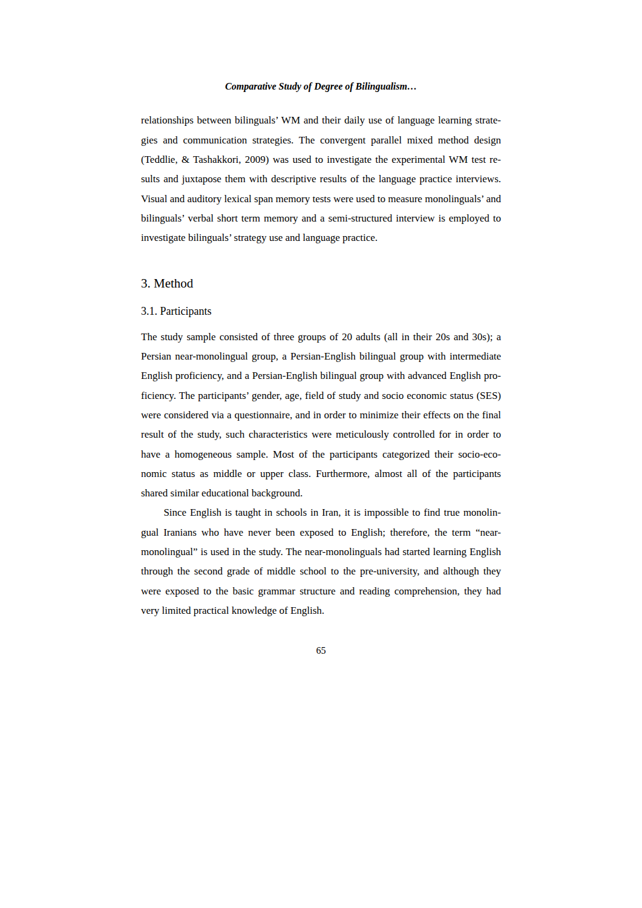Comparative Study of Degree of Bilingualism…
relationships between bilinguals’ WM and their daily use of language learning strategies and communication strategies. The convergent parallel mixed method design (Teddlie, & Tashakkori, 2009) was used to investigate the experimental WM test results and juxtapose them with descriptive results of the language practice interviews. Visual and auditory lexical span memory tests were used to measure monolinguals’ and bilinguals’ verbal short term memory and a semi-structured interview is employed to investigate bilinguals’ strategy use and language practice.
3. Method
3.1. Participants
The study sample consisted of three groups of 20 adults (all in their 20s and 30s); a Persian near-monolingual group, a Persian-English bilingual group with intermediate English proficiency, and a Persian-English bilingual group with advanced English proficiency. The participants’ gender, age, field of study and socio economic status (SES) were considered via a questionnaire, and in order to minimize their effects on the final result of the study, such characteristics were meticulously controlled for in order to have a homogeneous sample. Most of the participants categorized their socio-economic status as middle or upper class. Furthermore, almost all of the participants shared similar educational background.
Since English is taught in schools in Iran, it is impossible to find true monolingual Iranians who have never been exposed to English; therefore, the term “near-monolingual” is used in the study. The near-monolinguals had started learning English through the second grade of middle school to the pre-university, and although they were exposed to the basic grammar structure and reading comprehension, they had very limited practical knowledge of English.
65